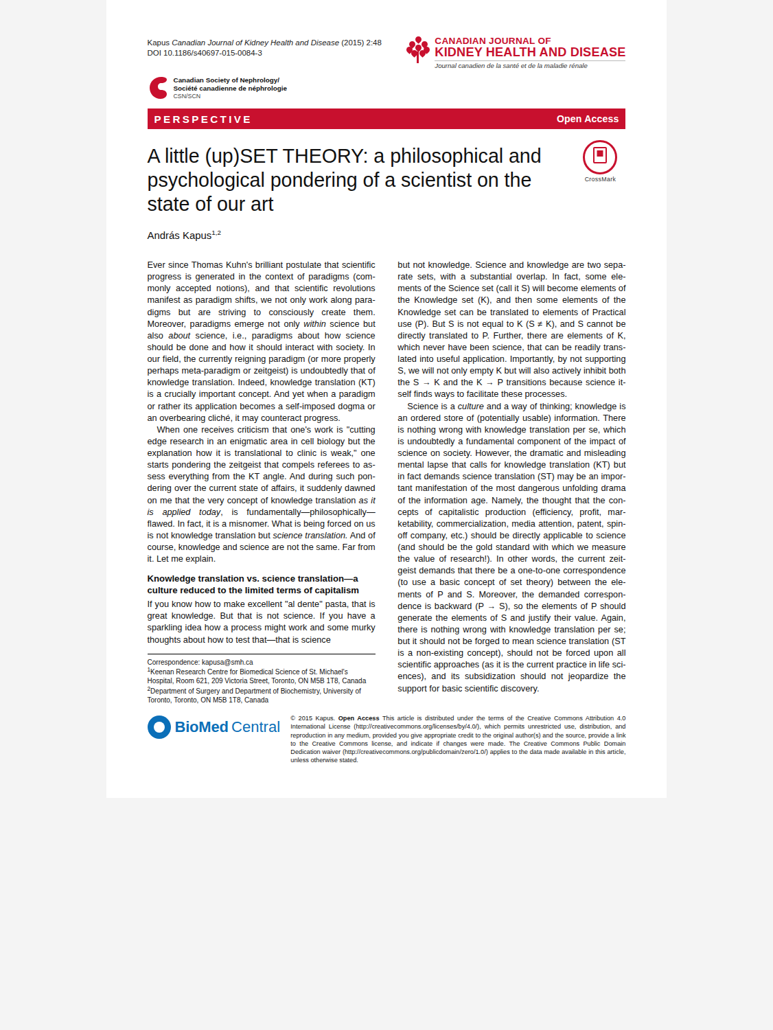Kapus Canadian Journal of Kidney Health and Disease (2015) 2:48
DOI 10.1186/s40697-015-0084-3
CANADIAN JOURNAL OF
KIDNEY HEALTH AND DISEASE
Journal canadien de la santé et de la maladie rénale
Canadian Society of Nephrology/
Société canadienne de néphrologie
CSN/SCN
PERSPECTIVE
Open Access
CrossMark
A little (up)SET THEORY: a philosophical and psychological pondering of a scientist on the state of our art
András Kapus1,2
Ever since Thomas Kuhn's brilliant postulate that scientific progress is generated in the context of paradigms (commonly accepted notions), and that scientific revolutions manifest as paradigm shifts, we not only work along paradigms but are striving to consciously create them. Moreover, paradigms emerge not only within science but also about science, i.e., paradigms about how science should be done and how it should interact with society. In our field, the currently reigning paradigm (or more properly perhaps meta-paradigm or zeitgeist) is undoubtedly that of knowledge translation. Indeed, knowledge translation (KT) is a crucially important concept. And yet when a paradigm or rather its application becomes a self-imposed dogma or an overbearing cliché, it may counteract progress.
When one receives criticism that one's work is "cutting edge research in an enigmatic area in cell biology but the explanation how it is translational to clinic is weak," one starts pondering the zeitgeist that compels referees to assess everything from the KT angle. And during such pondering over the current state of affairs, it suddenly dawned on me that the very concept of knowledge translation as it is applied today, is fundamentally—philosophically—flawed. In fact, it is a misnomer. What is being forced on us is not knowledge translation but science translation. And of course, knowledge and science are not the same. Far from it. Let me explain.
Knowledge translation vs. science translation—a culture reduced to the limited terms of capitalism
If you know how to make excellent "al dente" pasta, that is great knowledge. But that is not science. If you have a sparkling idea how a process might work and some murky thoughts about how to test that—that is science
Correspondence: kapusa@smh.ca
1Keenan Research Centre for Biomedical Science of St. Michael's Hospital, Room 621, 209 Victoria Street, Toronto, ON M5B 1T8, Canada
2Department of Surgery and Department of Biochemistry, University of Toronto, Toronto, ON M5B 1T8, Canada
but not knowledge. Science and knowledge are two separate sets, with a substantial overlap. In fact, some elements of the Science set (call it S) will become elements of the Knowledge set (K), and then some elements of the Knowledge set can be translated to elements of Practical use (P). But S is not equal to K (S ≠ K), and S cannot be directly translated to P. Further, there are elements of K, which never have been science, that can be readily translated into useful application. Importantly, by not supporting S, we will not only empty K but will also actively inhibit both the S → K and the K → P transitions because science itself finds ways to facilitate these processes.
Science is a culture and a way of thinking; knowledge is an ordered store of (potentially usable) information. There is nothing wrong with knowledge translation per se, which is undoubtedly a fundamental component of the impact of science on society. However, the dramatic and misleading mental lapse that calls for knowledge translation (KT) but in fact demands science translation (ST) may be an important manifestation of the most dangerous unfolding drama of the information age. Namely, the thought that the concepts of capitalistic production (efficiency, profit, marketability, commercialization, media attention, patent, spin-off company, etc.) should be directly applicable to science (and should be the gold standard with which we measure the value of research!). In other words, the current zeitgeist demands that there be a one-to-one correspondence (to use a basic concept of set theory) between the elements of P and S. Moreover, the demanded correspondence is backward (P → S), so the elements of P should generate the elements of S and justify their value. Again, there is nothing wrong with knowledge translation per se; but it should not be forged to mean science translation (ST is a non-existing concept), should not be forced upon all scientific approaches (as it is the current practice in life sciences), and its subsidization should not jeopardize the support for basic scientific discovery.
BioMed Central
© 2015 Kapus. Open Access This article is distributed under the terms of the Creative Commons Attribution 4.0 International License (http://creativecommons.org/licenses/by/4.0/), which permits unrestricted use, distribution, and reproduction in any medium, provided you give appropriate credit to the original author(s) and the source, provide a link to the Creative Commons license, and indicate if changes were made. The Creative Commons Public Domain Dedication waiver (http://creativecommons.org/publicdomain/zero/1.0/) applies to the data made available in this article, unless otherwise stated.